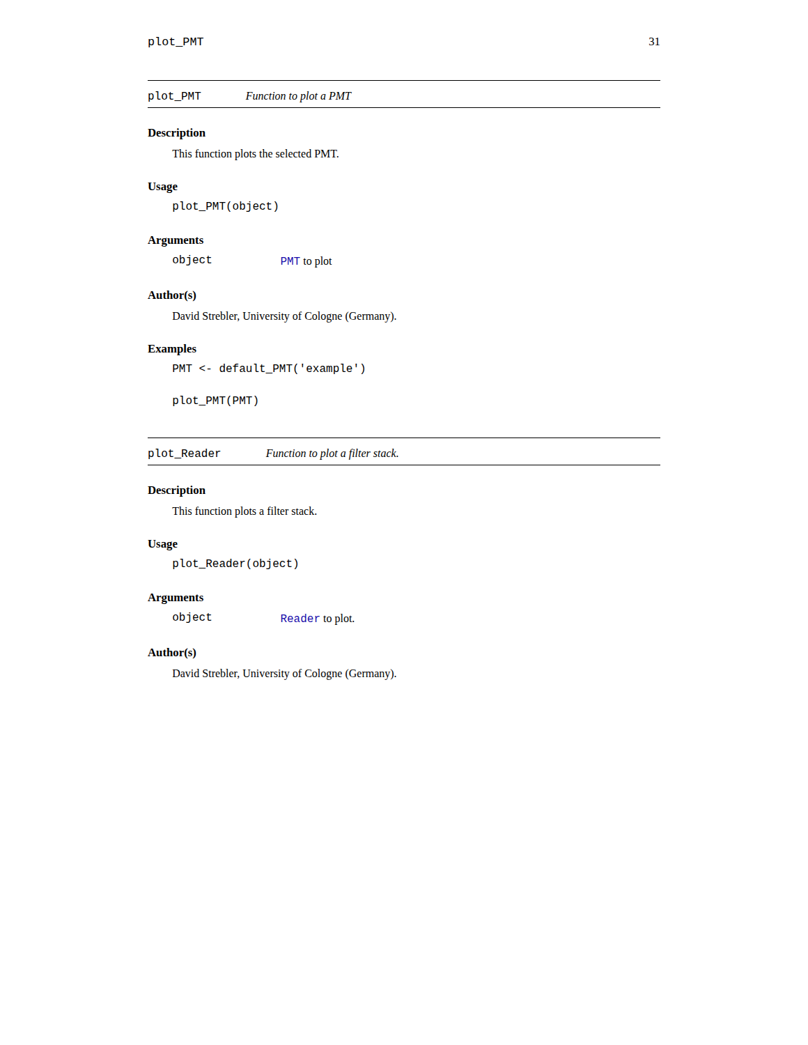plot_PMT 31
plot_PMT Function to plot a PMT
Description
This function plots the selected PMT.
Usage
plot_PMT(object)
Arguments
object PMT to plot
Author(s)
David Strebler, University of Cologne (Germany).
Examples
PMT <- default_PMT('example')

plot_PMT(PMT)
plot_Reader Function to plot a filter stack.
Description
This function plots a filter stack.
Usage
plot_Reader(object)
Arguments
object Reader to plot.
Author(s)
David Strebler, University of Cologne (Germany).